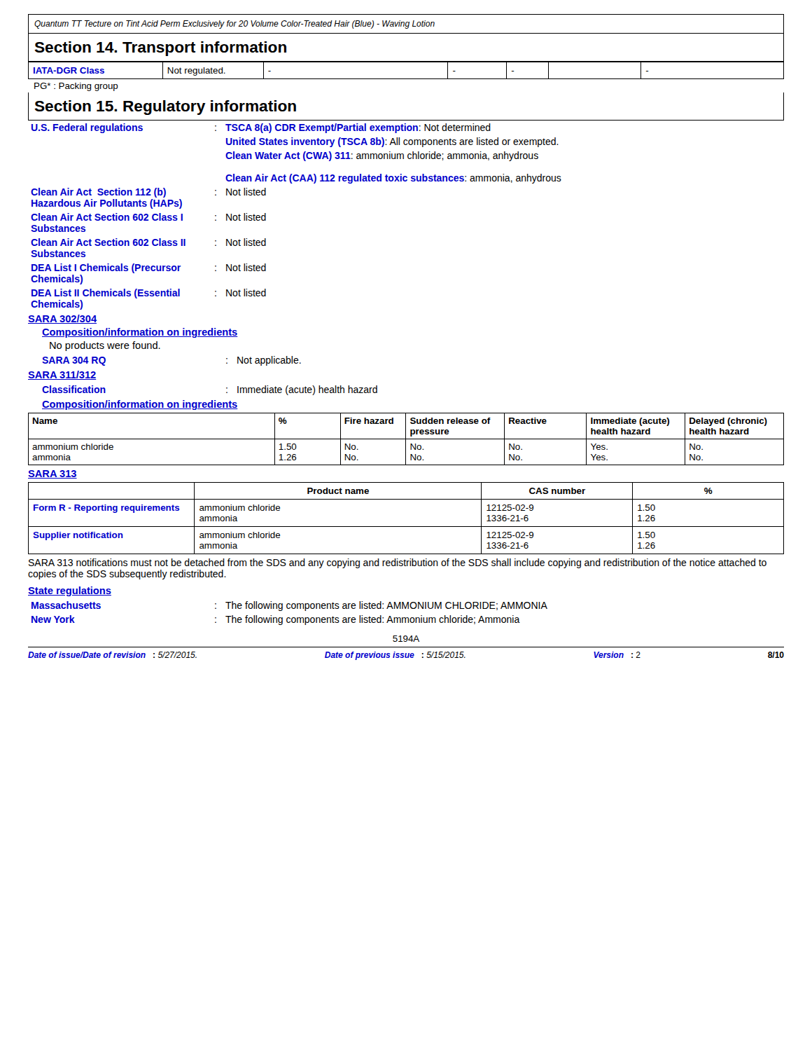Quantum TT Tecture on Tint Acid Perm Exclusively for 20 Volume Color-Treated Hair (Blue) - Waving Lotion
Section 14. Transport information
| IATA-DGR Class | Not regulated. | - | - | - | | - |
PG* : Packing group
Section 15. Regulatory information
| U.S. Federal regulations | : | TSCA 8(a) CDR Exempt/Partial exemption : Not determined |
| | | United States inventory (TSCA 8b) : All components are listed or exempted. |
| | | Clean Water Act (CWA) 311 : ammonium chloride; ammonia, anhydrous |
| | | Clean Air Act (CAA) 112 regulated toxic substances : ammonia, anhydrous |
| Clean Air Act Section 112 (b) Hazardous Air Pollutants (HAPs) | : | Not listed |
| Clean Air Act Section 602 Class I Substances | : | Not listed |
| Clean Air Act Section 602 Class II Substances | : | Not listed |
| DEA List I Chemicals (Precursor Chemicals) | : | Not listed |
| DEA List II Chemicals (Essential Chemicals) | : | Not listed |
SARA 302/304
Composition/information on ingredients
No products were found.
| SARA 304 RQ | : | Not applicable. |
SARA 311/312
| Classification | : | Immediate (acute) health hazard |
Composition/information on ingredients
| Name | % | Fire hazard | Sudden release of pressure | Reactive | Immediate (acute) health hazard | Delayed (chronic) health hazard |
| --- | --- | --- | --- | --- | --- | --- |
| ammonium chloride ammonia | 1.50 1.26 | No. No. | No. No. | No. No. | Yes. Yes. | No. No. |
SARA 313
| | Product name | CAS number | % |
| --- | --- | --- | --- |
| Form R - Reporting requirements | ammonium chloride ammonia | 12125-02-9 1336-21-6 | 1.50 1.26 |
| Supplier notification | ammonium chloride ammonia | 12125-02-9 1336-21-6 | 1.50 1.26 |
SARA 313 notifications must not be detached from the SDS and any copying and redistribution of the SDS shall include copying and redistribution of the notice attached to copies of the SDS subsequently redistributed.
State regulations
| Massachusetts | : | The following components are listed: AMMONIUM CHLORIDE; AMMONIA |
| New York | : | The following components are listed: Ammonium chloride; Ammonia |
5194A
Date of issue/Date of revision : 5/27/2015. Date of previous issue : 5/15/2015. Version : 2 8/10